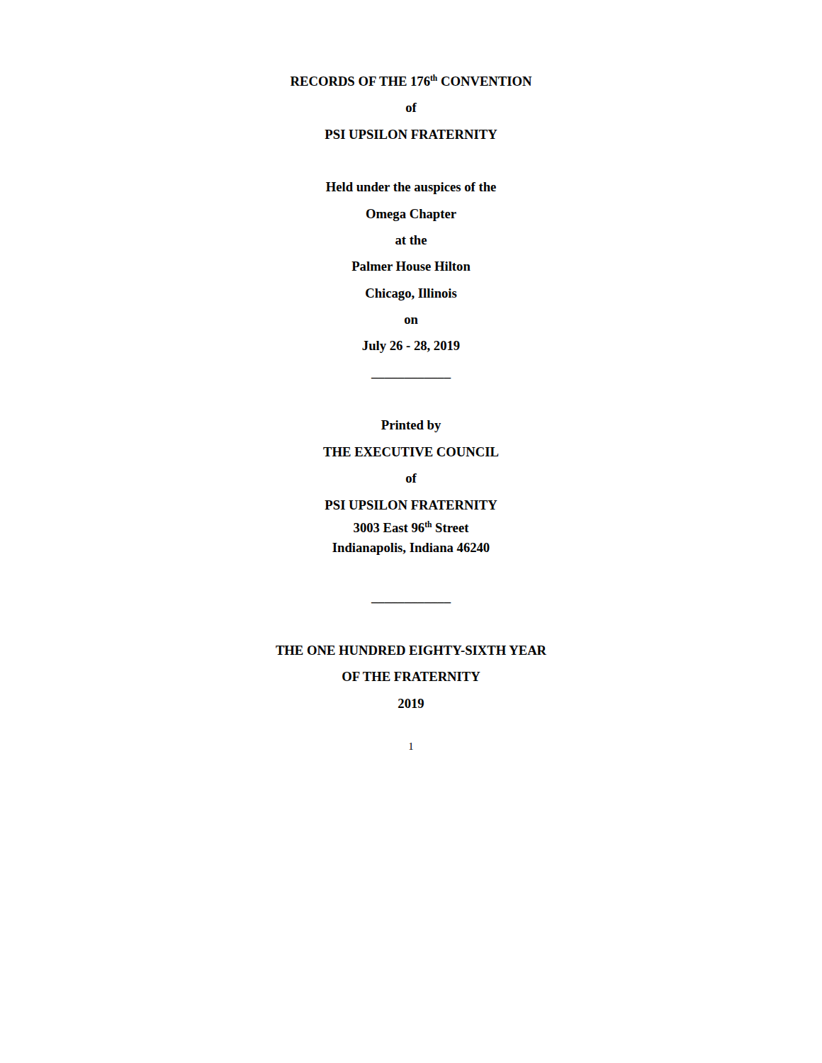RECORDS OF THE 176th CONVENTION
of
PSI UPSILON FRATERNITY
Held under the auspices of the
Omega Chapter
at the
Palmer House Hilton
Chicago, Illinois
on
July 26 - 28, 2019
____________
Printed by
THE EXECUTIVE COUNCIL
of
PSI UPSILON FRATERNITY
3003 East 96th Street
Indianapolis, Indiana 46240
____________
THE ONE HUNDRED EIGHTY-SIXTH YEAR
OF THE FRATERNITY
2019
1